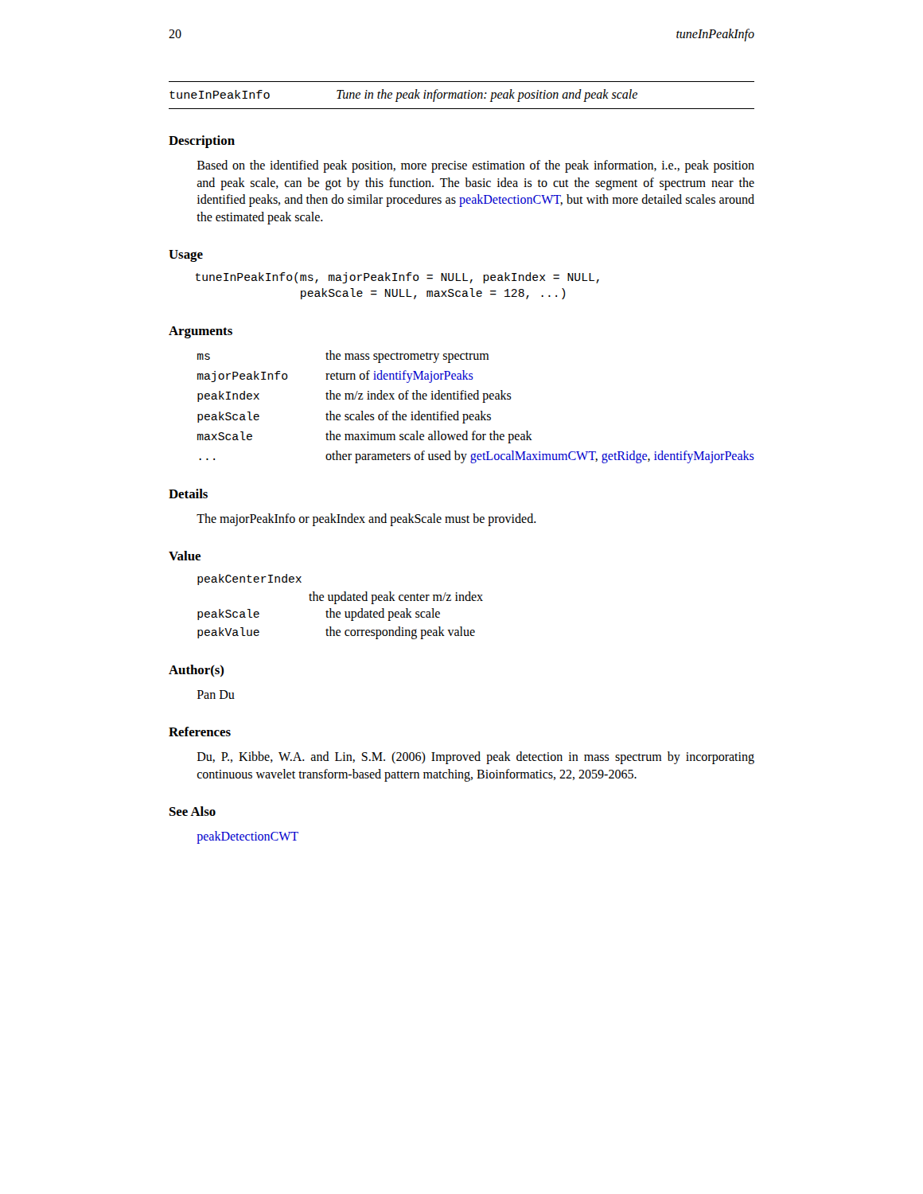20 tuneInPeakInfo
tuneInPeakInfo Tune in the peak information: peak position and peak scale
Description
Based on the identified peak position, more precise estimation of the peak information, i.e., peak position and peak scale, can be got by this function. The basic idea is to cut the segment of spectrum near the identified peaks, and then do similar procedures as peakDetectionCWT, but with more detailed scales around the estimated peak scale.
Usage
tuneInPeakInfo(ms, majorPeakInfo = NULL, peakIndex = NULL,
               peakScale = NULL, maxScale = 128, ...)
Arguments
ms
the mass spectrometry spectrum
majorPeakInfo
return of identifyMajorPeaks
peakIndex
the m/z index of the identified peaks
peakScale
the scales of the identified peaks
maxScale
the maximum scale allowed for the peak
...
other parameters of used by getLocalMaximumCWT, getRidge, identifyMajorPeaks
Details
The majorPeakInfo or peakIndex and peakScale must be provided.
Value
peakCenterIndex
the updated peak center m/z index
peakScale the updated peak scale
peakValue the corresponding peak value
Author(s)
Pan Du
References
Du, P., Kibbe, W.A. and Lin, S.M. (2006) Improved peak detection in mass spectrum by incorporating continuous wavelet transform-based pattern matching, Bioinformatics, 22, 2059-2065.
See Also
peakDetectionCWT